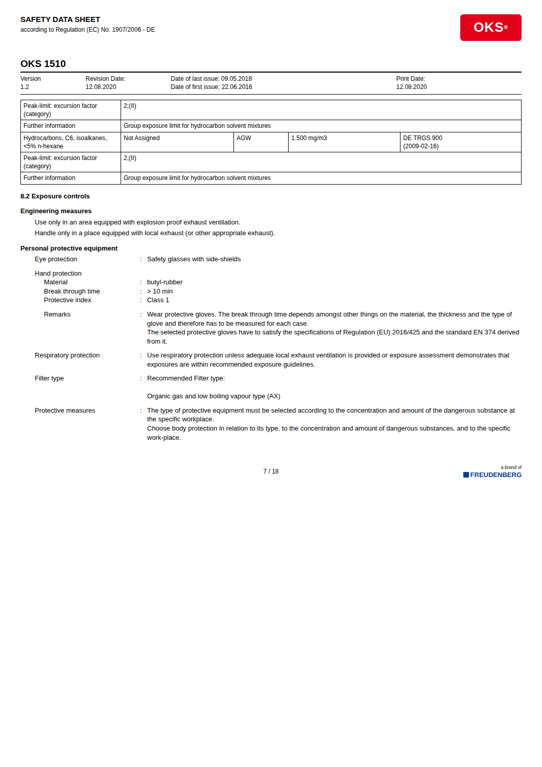SAFETY DATA SHEET
according to Regulation (EC) No. 1907/2006 - DE
OKS®
OKS 1510
| Version 1.2 | Revision Date: 12.08.2020 | Date of last issue: 09.05.2018 Date of first issue: 22.06.2016 | Print Date: 12.08.2020 |
| Peak-limit: excursion factor (category) | 2;(II) |
| Further information | Group exposure limit for hydrocarbon solvent mixtures |
| Hydrocarbons, C6, isoalkanes, <5% n-hexane | Not Assigned | AGW | 1.500 mg/m3 | DE TRGS 900 (2009-02-16) |
| Peak-limit: excursion factor (category) | 2;(II) |
| Further information | Group exposure limit for hydrocarbon solvent mixtures |
8.2 Exposure controls
Engineering measures
Use only in an area equipped with explosion proof exhaust ventilation.
Handle only in a place equipped with local exhaust (or other appropriate exhaust).
Personal protective equipment
| Eye protection | : | Safety glasses with side-shields |
| Hand protection | | |
| Material | : | butyl-rubber |
| Break through time | : | > 10 min |
| Protective index | : | Class 1 |
| Remarks | : | Wear protective gloves. The break through time depends amongst other things on the material, the thickness and the type of glove and therefore has to be measured for each case. The selected protective gloves have to satisfy the specifications of Regulation (EU) 2016/425 and the standard EN 374 derived from it. |
| Respiratory protection | : | Use respiratory protection unless adequate local exhaust ventilation is provided or exposure assessment demonstrates that exposures are within recommended exposure guidelines. |
| Filter type | : | Recommended Filter type: Organic gas and low boiling vapour type (AX) |
| Protective measures | : | The type of protective equipment must be selected according to the concentration and amount of the dangerous substance at the specific workplace. Choose body protection in relation to its type, to the concentration and amount of dangerous substances, and to the specific work-place. |
7 / 18
a brand of
FREUDENBERG